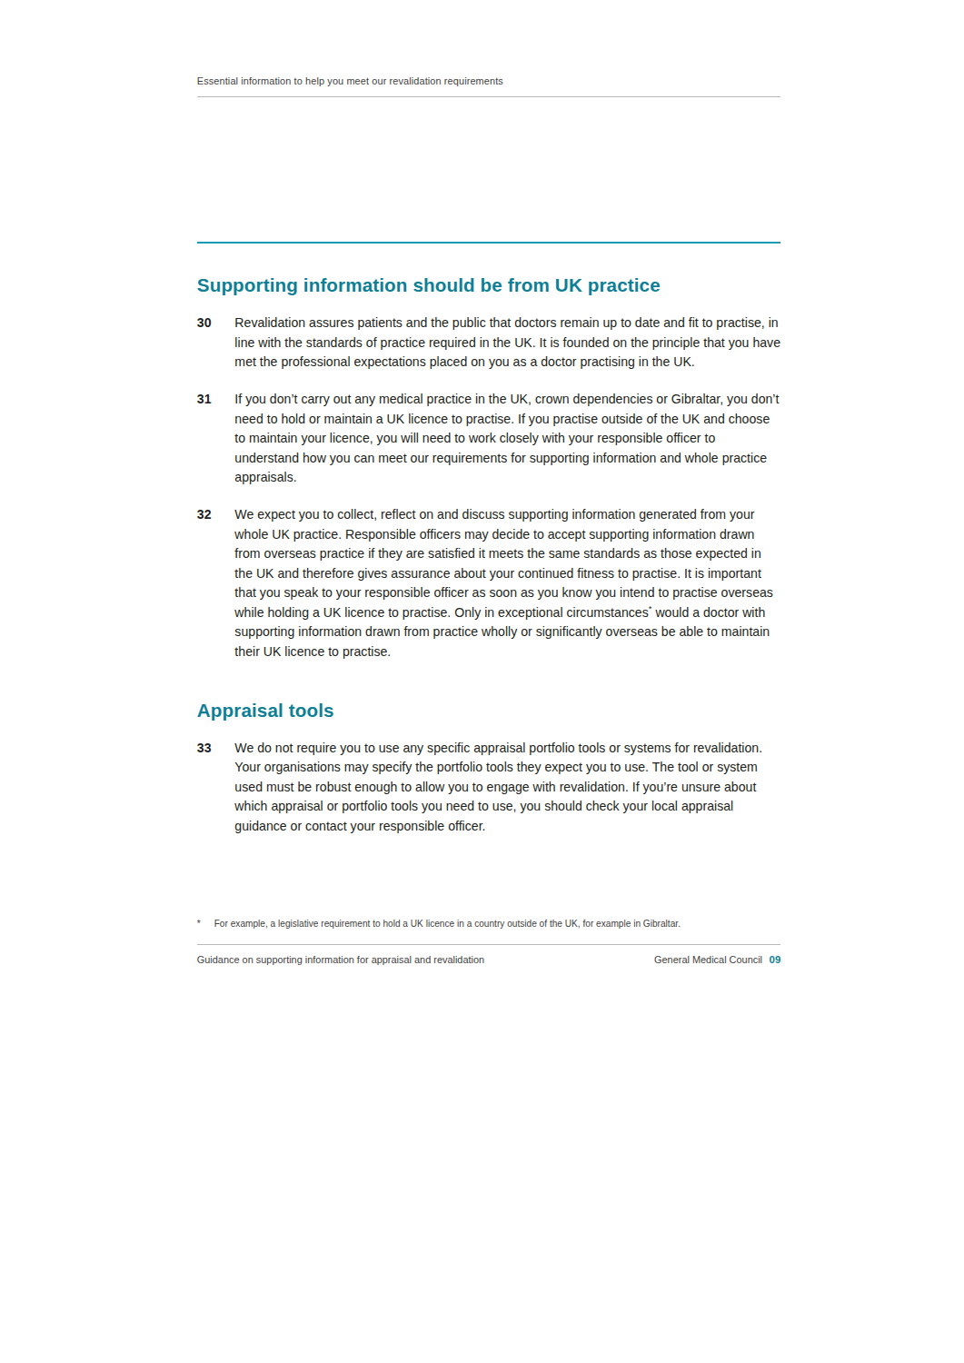Essential information to help you meet our revalidation requirements
Supporting information should be from UK practice
30 Revalidation assures patients and the public that doctors remain up to date and fit to practise, in line with the standards of practice required in the UK. It is founded on the principle that you have met the professional expectations placed on you as a doctor practising in the UK.
31 If you don’t carry out any medical practice in the UK, crown dependencies or Gibraltar, you don’t need to hold or maintain a UK licence to practise. If you practise outside of the UK and choose to maintain your licence, you will need to work closely with your responsible officer to understand how you can meet our requirements for supporting information and whole practice appraisals.
32 We expect you to collect, reflect on and discuss supporting information generated from your whole UK practice. Responsible officers may decide to accept supporting information drawn from overseas practice if they are satisfied it meets the same standards as those expected in the UK and therefore gives assurance about your continued fitness to practise. It is important that you speak to your responsible officer as soon as you know you intend to practise overseas while holding a UK licence to practise. Only in exceptional circumstances* would a doctor with supporting information drawn from practice wholly or significantly overseas be able to maintain their UK licence to practise.
Appraisal tools
33 We do not require you to use any specific appraisal portfolio tools or systems for revalidation. Your organisations may specify the portfolio tools they expect you to use. The tool or system used must be robust enough to allow you to engage with revalidation. If you’re unsure about which appraisal or portfolio tools you need to use, you should check your local appraisal guidance or contact your responsible officer.
*For example, a legislative requirement to hold a UK licence in a country outside of the UK, for example in Gibraltar.
Guidance on supporting information for appraisal and revalidation
General Medical Council09